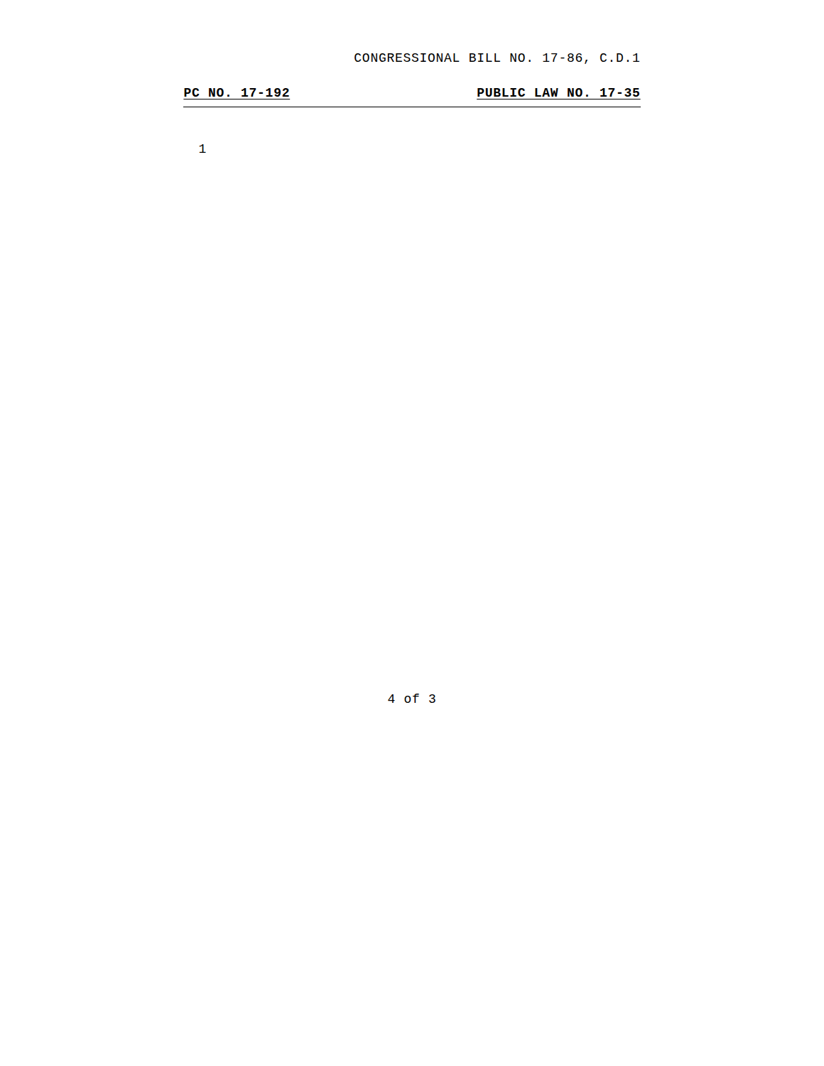CONGRESSIONAL BILL NO. 17-86, C.D.1
PC NO. 17-192 PUBLIC LAW NO. 17-35
1
4 of 3